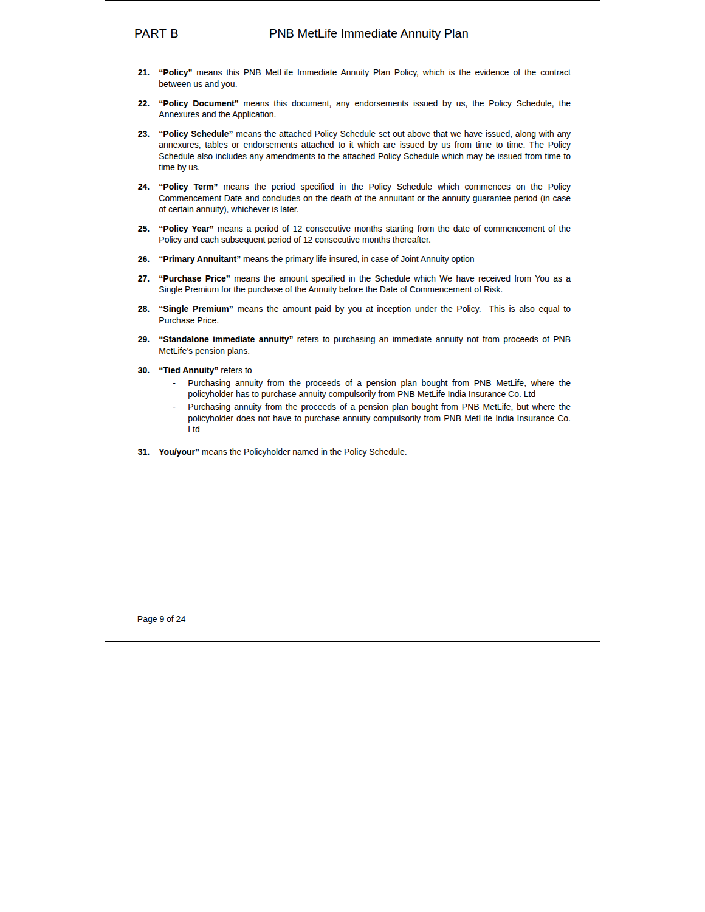PART B PNB MetLife Immediate Annuity Plan
“Policy” means this PNB MetLife Immediate Annuity Plan Policy, which is the evidence of the contract between us and you.
“Policy Document” means this document, any endorsements issued by us, the Policy Schedule, the Annexures and the Application.
“Policy Schedule” means the attached Policy Schedule set out above that we have issued, along with any annexures, tables or endorsements attached to it which are issued by us from time to time. The Policy Schedule also includes any amendments to the attached Policy Schedule which may be issued from time to time by us.
“Policy Term” means the period specified in the Policy Schedule which commences on the Policy Commencement Date and concludes on the death of the annuitant or the annuity guarantee period (in case of certain annuity), whichever is later.
“Policy Year” means a period of 12 consecutive months starting from the date of commencement of the Policy and each subsequent period of 12 consecutive months thereafter.
“Primary Annuitant” means the primary life insured, in case of Joint Annuity option
“Purchase Price” means the amount specified in the Schedule which We have received from You as a Single Premium for the purchase of the Annuity before the Date of Commencement of Risk.
“Single Premium” means the amount paid by you at inception under the Policy. This is also equal to Purchase Price.
“Standalone immediate annuity” refers to purchasing an immediate annuity not from proceeds of PNB MetLife’s pension plans.
“Tied Annuity” refers to
Purchasing annuity from the proceeds of a pension plan bought from PNB MetLife, where the policyholder has to purchase annuity compulsorily from PNB MetLife India Insurance Co. Ltd
Purchasing annuity from the proceeds of a pension plan bought from PNB MetLife, but where the policyholder does not have to purchase annuity compulsorily from PNB MetLife India Insurance Co. Ltd
You/your” means the Policyholder named in the Policy Schedule.
Page 9 of 24